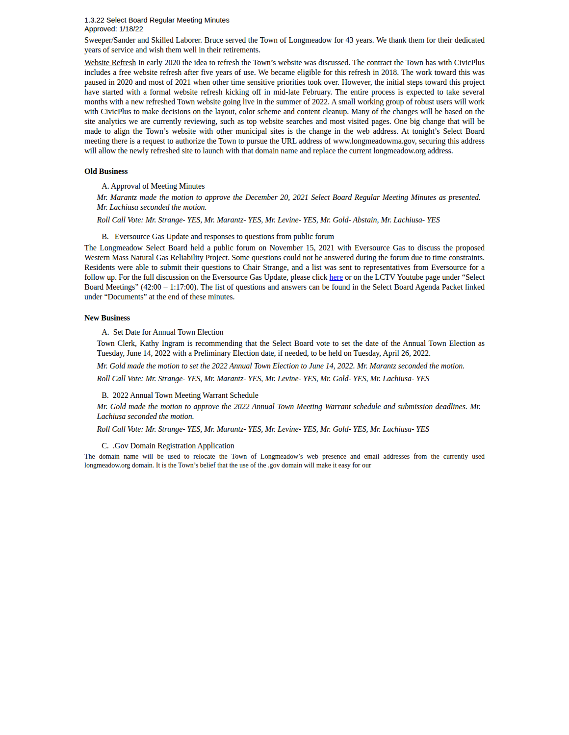1.3.22 Select Board Regular Meeting Minutes Approved: 1/18/22
Sweeper/Sander and Skilled Laborer. Bruce served the Town of Longmeadow for 43 years. We thank them for their dedicated years of service and wish them well in their retirements.
Website Refresh In early 2020 the idea to refresh the Town’s website was discussed. The contract the Town has with CivicPlus includes a free website refresh after five years of use. We became eligible for this refresh in 2018. The work toward this was paused in 2020 and most of 2021 when other time sensitive priorities took over. However, the initial steps toward this project have started with a formal website refresh kicking off in mid-late February. The entire process is expected to take several months with a new refreshed Town website going live in the summer of 2022. A small working group of robust users will work with CivicPlus to make decisions on the layout, color scheme and content cleanup. Many of the changes will be based on the site analytics we are currently reviewing, such as top website searches and most visited pages. One big change that will be made to align the Town’s website with other municipal sites is the change in the web address. At tonight’s Select Board meeting there is a request to authorize the Town to pursue the URL address of www.longmeadowma.gov, securing this address will allow the newly refreshed site to launch with that domain name and replace the current longmeadow.org address.
Old Business
A. Approval of Meeting Minutes
Mr. Marantz made the motion to approve the December 20, 2021 Select Board Regular Meeting Minutes as presented. Mr. Lachiusa seconded the motion.
Roll Call Vote: Mr. Strange- YES, Mr. Marantz- YES, Mr. Levine- YES, Mr. Gold- Abstain, Mr. Lachiusa- YES
B. Eversource Gas Update and responses to questions from public forum
The Longmeadow Select Board held a public forum on November 15, 2021 with Eversource Gas to discuss the proposed Western Mass Natural Gas Reliability Project. Some questions could not be answered during the forum due to time constraints. Residents were able to submit their questions to Chair Strange, and a list was sent to representatives from Eversource for a follow up. For the full discussion on the Eversource Gas Update, please click here or on the LCTV Youtube page under “Select Board Meetings” (42:00 – 1:17:00). The list of questions and answers can be found in the Select Board Agenda Packet linked under “Documents” at the end of these minutes.
New Business
A. Set Date for Annual Town Election
Town Clerk, Kathy Ingram is recommending that the Select Board vote to set the date of the Annual Town Election as Tuesday, June 14, 2022 with a Preliminary Election date, if needed, to be held on Tuesday, April 26, 2022.
Mr. Gold made the motion to set the 2022 Annual Town Election to June 14, 2022. Mr. Marantz seconded the motion.
Roll Call Vote: Mr. Strange- YES, Mr. Marantz- YES, Mr. Levine- YES, Mr. Gold- YES, Mr. Lachiusa- YES
B. 2022 Annual Town Meeting Warrant Schedule
Mr. Gold made the motion to approve the 2022 Annual Town Meeting Warrant schedule and submission deadlines. Mr. Lachiusa seconded the motion.
Roll Call Vote: Mr. Strange- YES, Mr. Marantz- YES, Mr. Levine- YES, Mr. Gold- YES, Mr. Lachiusa- YES
C. .Gov Domain Registration Application
The domain name will be used to relocate the Town of Longmeadow’s web presence and email addresses from the currently used longmeadow.org domain. It is the Town’s belief that the use of the .gov domain will make it easy for our